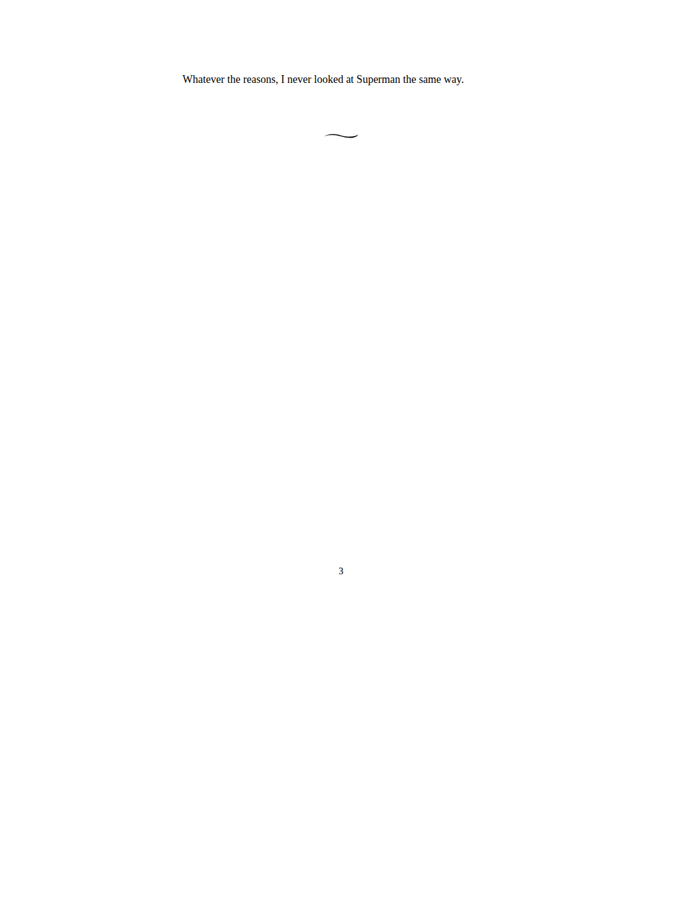Whatever the reasons, I never looked at Superman the same way.
3